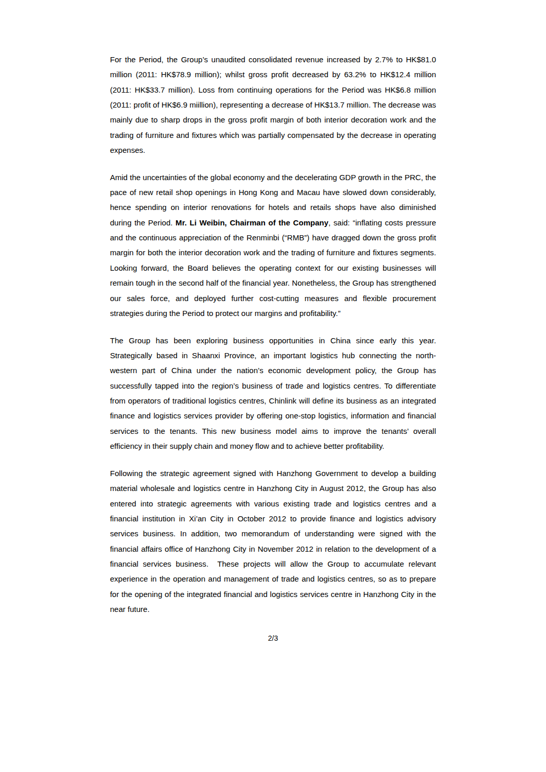For the Period, the Group’s unaudited consolidated revenue increased by 2.7% to HK$81.0 million (2011: HK$78.9 million); whilst gross profit decreased by 63.2% to HK$12.4 million (2011: HK$33.7 million). Loss from continuing operations for the Period was HK$6.8 million (2011: profit of HK$6.9 miillion), representing a decrease of HK$13.7 million. The decrease was mainly due to sharp drops in the gross profit margin of both interior decoration work and the trading of furniture and fixtures which was partially compensated by the decrease in operating expenses.
Amid the uncertainties of the global economy and the decelerating GDP growth in the PRC, the pace of new retail shop openings in Hong Kong and Macau have slowed down considerably, hence spending on interior renovations for hotels and retails shops have also diminished during the Period. Mr. Li Weibin, Chairman of the Company, said: “inflating costs pressure and the continuous appreciation of the Renminbi (“RMB”) have dragged down the gross profit margin for both the interior decoration work and the trading of furniture and fixtures segments. Looking forward, the Board believes the operating context for our existing businesses will remain tough in the second half of the financial year. Nonetheless, the Group has strengthened our sales force, and deployed further cost-cutting measures and flexible procurement strategies during the Period to protect our margins and profitability.”
The Group has been exploring business opportunities in China since early this year. Strategically based in Shaanxi Province, an important logistics hub connecting the north-western part of China under the nation’s economic development policy, the Group has successfully tapped into the region’s business of trade and logistics centres. To differentiate from operators of traditional logistics centres, Chinlink will define its business as an integrated finance and logistics services provider by offering one-stop logistics, information and financial services to the tenants. This new business model aims to improve the tenants’ overall efficiency in their supply chain and money flow and to achieve better profitability.
Following the strategic agreement signed with Hanzhong Government to develop a building material wholesale and logistics centre in Hanzhong City in August 2012, the Group has also entered into strategic agreements with various existing trade and logistics centres and a financial institution in Xi’an City in October 2012 to provide finance and logistics advisory services business. In addition, two memorandum of understanding were signed with the financial affairs office of Hanzhong City in November 2012 in relation to the development of a financial services business. These projects will allow the Group to accumulate relevant experience in the operation and management of trade and logistics centres, so as to prepare for the opening of the integrated financial and logistics services centre in Hanzhong City in the near future.
2/3